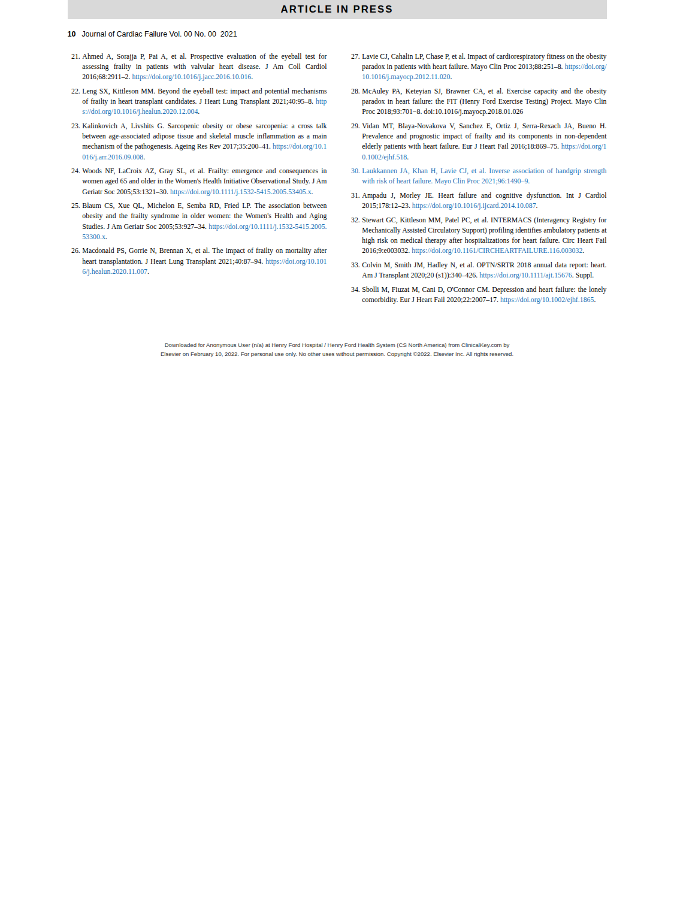ARTICLE IN PRESS
10 Journal of Cardiac Failure Vol. 00 No. 00 2021
21. Ahmed A, Sorajja P, Pai A, et al. Prospective evaluation of the eyeball test for assessing frailty in patients with valvular heart disease. J Am Coll Cardiol 2016;68:2911–2. https://doi.org/10.1016/j.jacc.2016.10.016.
22. Leng SX, Kittleson MM. Beyond the eyeball test: impact and potential mechanisms of frailty in heart transplant candidates. J Heart Lung Transplant 2021;40:95–8. https://doi.org/10.1016/j.healun.2020.12.004.
23. Kalinkovich A, Livshits G. Sarcopenic obesity or obese sarcopenia: a cross talk between age-associated adipose tissue and skeletal muscle inflammation as a main mechanism of the pathogenesis. Ageing Res Rev 2017;35:200–41. https://doi.org/10.1016/j.arr.2016.09.008.
24. Woods NF, LaCroix AZ, Gray SL, et al. Frailty: emergence and consequences in women aged 65 and older in the Women's Health Initiative Observational Study. J Am Geriatr Soc 2005;53:1321–30. https://doi.org/10.1111/j.1532-5415.2005.53405.x.
25. Blaum CS, Xue QL, Michelon E, Semba RD, Fried LP. The association between obesity and the frailty syndrome in older women: the Women's Health and Aging Studies. J Am Geriatr Soc 2005;53:927–34. https://doi.org/10.1111/j.1532-5415.2005.53300.x.
26. Macdonald PS, Gorrie N, Brennan X, et al. The impact of frailty on mortality after heart transplantation. J Heart Lung Transplant 2021;40:87–94. https://doi.org/10.1016/j.healun.2020.11.007.
27. Lavie CJ, Cahalin LP, Chase P, et al. Impact of cardiorespiratory fitness on the obesity paradox in patients with heart failure. Mayo Clin Proc 2013;88:251–8. https://doi.org/10.1016/j.mayocp.2012.11.020.
28. McAuley PA, Keteyian SJ, Brawner CA, et al. Exercise capacity and the obesity paradox in heart failure: the FIT (Henry Ford Exercise Testing) Project. Mayo Clin Proc 2018;93:701−8. doi:10.1016/j.mayocp.2018.01.026
29. Vidan MT, Blaya-Novakova V, Sanchez E, Ortiz J, Serra-Rexach JA, Bueno H. Prevalence and prognostic impact of frailty and its components in non-dependent elderly patients with heart failure. Eur J Heart Fail 2016;18:869–75. https://doi.org/10.1002/ejhf.518.
30. Laukkannen JA, Khan H, Lavie CJ, et al. Inverse association of handgrip strength with risk of heart failure. Mayo Clin Proc 2021;96:1490–9.
31. Ampadu J, Morley JE. Heart failure and cognitive dysfunction. Int J Cardiol 2015;178:12–23. https://doi.org/10.1016/j.ijcard.2014.10.087.
32. Stewart GC, Kittleson MM, Patel PC, et al. INTERMACS (Interagency Registry for Mechanically Assisted Circulatory Support) profiling identifies ambulatory patients at high risk on medical therapy after hospitalizations for heart failure. Circ Heart Fail 2016;9:e003032. https://doi.org/10.1161/CIRCHEARTFAILURE.116.003032.
33. Colvin M, Smith JM, Hadley N, et al. OPTN/SRTR 2018 annual data report: heart. Am J Transplant 2020;20 (s1)):340–426. https://doi.org/10.1111/ajt.15676. Suppl.
34. Sbolli M, Fiuzat M, Cani D, O'Connor CM. Depression and heart failure: the lonely comorbidity. Eur J Heart Fail 2020;22:2007–17. https://doi.org/10.1002/ejhf.1865.
Downloaded for Anonymous User (n/a) at Henry Ford Hospital / Henry Ford Health System (CS North America) from ClinicalKey.com by
Elsevier on February 10, 2022. For personal use only. No other uses without permission. Copyright ©2022. Elsevier Inc. All rights reserved.